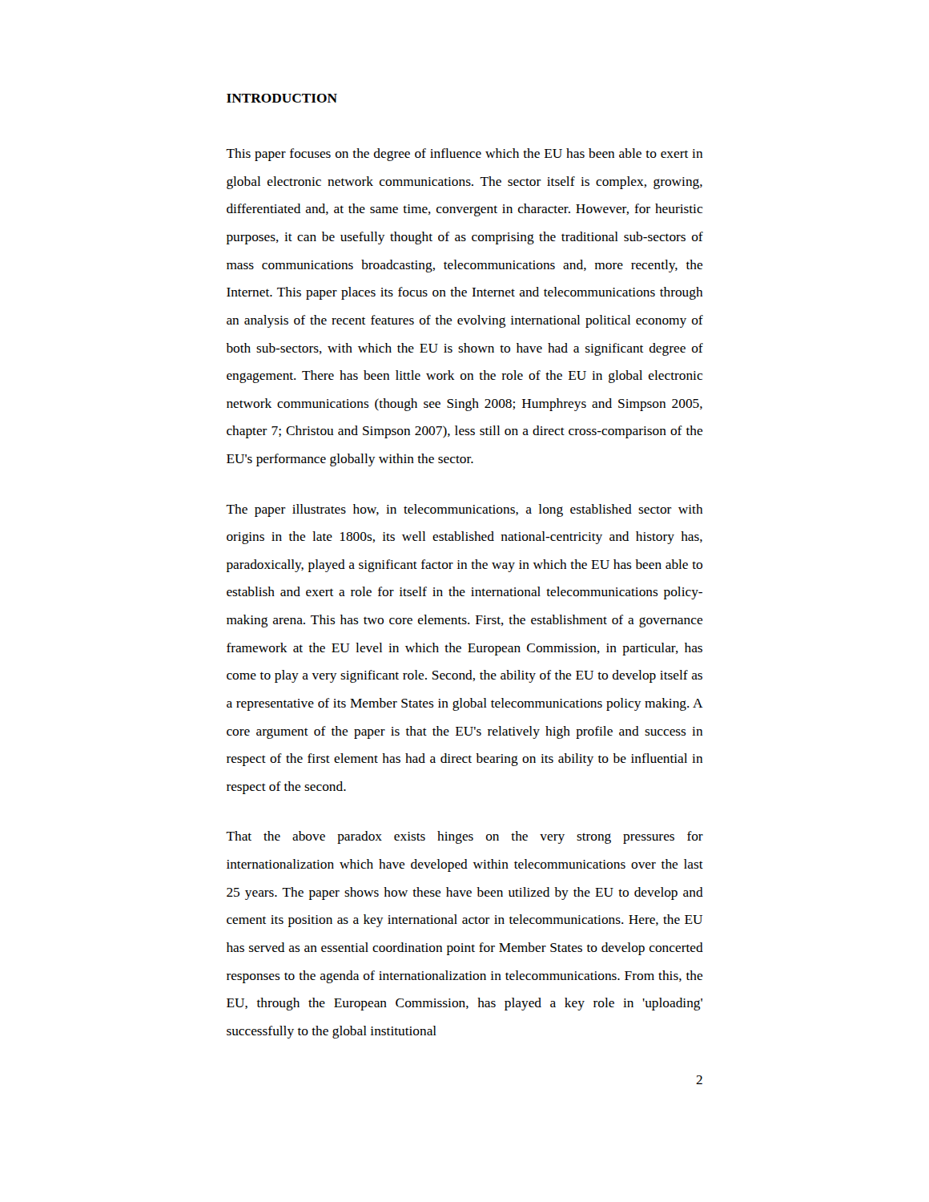INTRODUCTION
This paper focuses on the degree of influence which the EU has been able to exert in global electronic network communications. The sector itself is complex, growing, differentiated and, at the same time, convergent in character. However, for heuristic purposes, it can be usefully thought of as comprising the traditional sub-sectors of mass communications broadcasting, telecommunications and, more recently, the Internet. This paper places its focus on the Internet and telecommunications through an analysis of the recent features of the evolving international political economy of both sub-sectors, with which the EU is shown to have had a significant degree of engagement. There has been little work on the role of the EU in global electronic network communications (though see Singh 2008; Humphreys and Simpson 2005, chapter 7; Christou and Simpson 2007), less still on a direct cross-comparison of the EU's performance globally within the sector.
The paper illustrates how, in telecommunications, a long established sector with origins in the late 1800s, its well established national-centricity and history has, paradoxically, played a significant factor in the way in which the EU has been able to establish and exert a role for itself in the international telecommunications policy-making arena. This has two core elements. First, the establishment of a governance framework at the EU level in which the European Commission, in particular, has come to play a very significant role. Second, the ability of the EU to develop itself as a representative of its Member States in global telecommunications policy making. A core argument of the paper is that the EU's relatively high profile and success in respect of the first element has had a direct bearing on its ability to be influential in respect of the second.
That the above paradox exists hinges on the very strong pressures for internationalization which have developed within telecommunications over the last 25 years. The paper shows how these have been utilized by the EU to develop and cement its position as a key international actor in telecommunications. Here, the EU has served as an essential coordination point for Member States to develop concerted responses to the agenda of internationalization in telecommunications. From this, the EU, through the European Commission, has played a key role in 'uploading' successfully to the global institutional
2